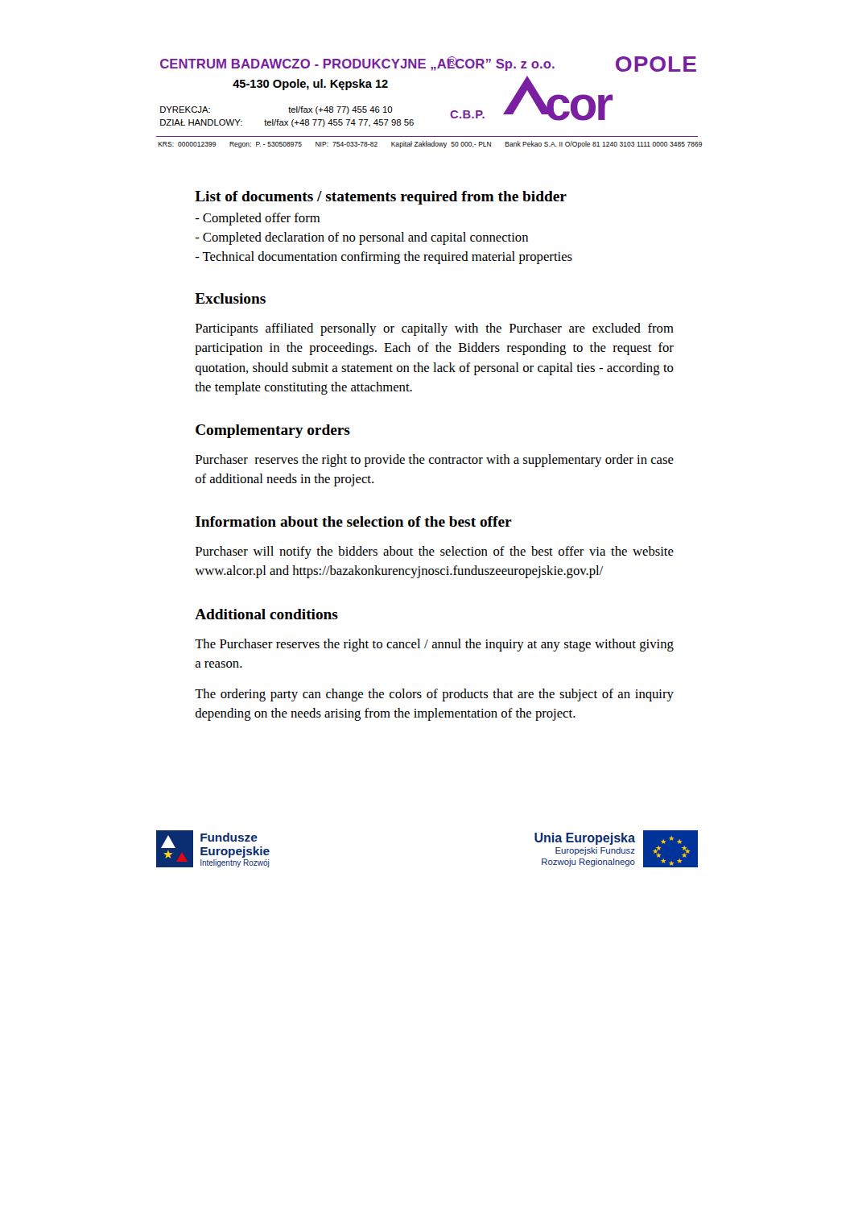OPOLE
®
cor
C.B.P.
CENTRUM BADAWCZO - PRODUKCYJNE „ALCOR” Sp. z o.o.
45-130 Opole, ul. Kępska 12
DYREKCJA: tel/fax (+48 77) 455 46 10
DZIAŁ HANDLOWY: tel/fax (+48 77) 455 74 77, 457 98 56
KRS: 0000012399 Regon: P. - 530508975 NIP: 754-033-78-82 Kapitał Zakładowy 50 000,- PLN Bank Pekao S.A. II O/Opole 81 1240 3103 1111 0000 3485 7869
List of documents / statements required from the bidder
- Completed offer form
- Completed declaration of no personal and capital connection
- Technical documentation confirming the required material properties
Exclusions
Participants affiliated personally or capitally with the Purchaser are excluded from participation in the proceedings. Each of the Bidders responding to the request for quotation, should submit a statement on the lack of personal or capital ties - according to the template constituting the attachment.
Complementary orders
Purchaser reserves the right to provide the contractor with a supplementary order in case of additional needs in the project.
Information about the selection of the best offer
Purchaser will notify the bidders about the selection of the best offer via the website www.alcor.pl and https://bazakonkurencyjnosci.funduszeeuropejskie.gov.pl/
Additional conditions
The Purchaser reserves the right to cancel / annul the inquiry at any stage without giving a reason.
The ordering party can change the colors of products that are the subject of an inquiry depending on the needs arising from the implementation of the project.
★
Fundusze Europejskie Inteligentny Rozwój
Unia Europejska Europejski Fundusz Rozwoju Regionalnego
★ ★ ★ ★ ★ ★ ★ ★ ★ ★ ★ ★